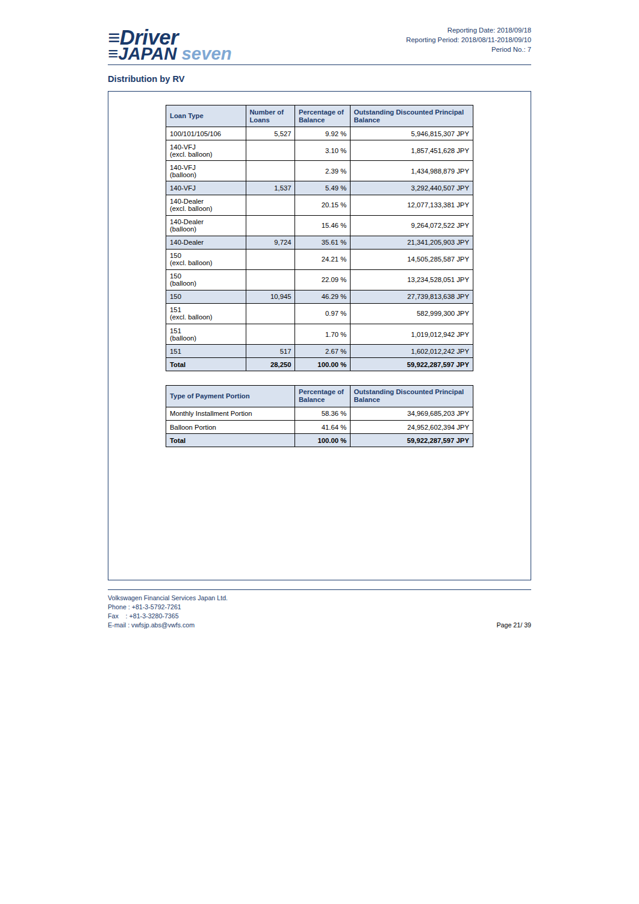≡Driver
≡JAPAN seven
Reporting Date: 2018/09/18
Reporting Period: 2018/08/11-2018/09/10
Period No.: 7
Distribution by RV
| Loan Type | Number of Loans | Percentage of Balance | Outstanding Discounted Principal Balance |
| --- | --- | --- | --- |
| 100/101/105/106 | 5,527 | 9.92 % | 5,946,815,307 JPY |
| 140-VFJ (excl. balloon) | | 3.10 % | 1,857,451,628 JPY |
| 140-VFJ (balloon) | | 2.39 % | 1,434,988,879 JPY |
| 140-VFJ | 1,537 | 5.49 % | 3,292,440,507 JPY |
| 140-Dealer (excl. balloon) | | 20.15 % | 12,077,133,381 JPY |
| 140-Dealer (balloon) | | 15.46 % | 9,264,072,522 JPY |
| 140-Dealer | 9,724 | 35.61 % | 21,341,205,903 JPY |
| 150 (excl. balloon) | | 24.21 % | 14,505,285,587 JPY |
| 150 (balloon) | | 22.09 % | 13,234,528,051 JPY |
| 150 | 10,945 | 46.29 % | 27,739,813,638 JPY |
| 151 (excl. balloon) | | 0.97 % | 582,999,300 JPY |
| 151 (balloon) | | 1.70 % | 1,019,012,942 JPY |
| 151 | 517 | 2.67 % | 1,602,012,242 JPY |
| Total | 28,250 | 100.00 % | 59,922,287,597 JPY |
| Type of Payment Portion | Percentage of Balance | Outstanding Discounted Principal Balance |
| --- | --- | --- |
| Monthly Installment Portion | 58.36 % | 34,969,685,203 JPY |
| Balloon Portion | 41.64 % | 24,952,602,394 JPY |
| Total | 100.00 % | 59,922,287,597 JPY |
Volkswagen Financial Services Japan Ltd.
Phone : +81-3-5792-7261
Fax : +81-3-3280-7365
E-mail : vwfsjp.abs@vwfs.com Page 21/ 39